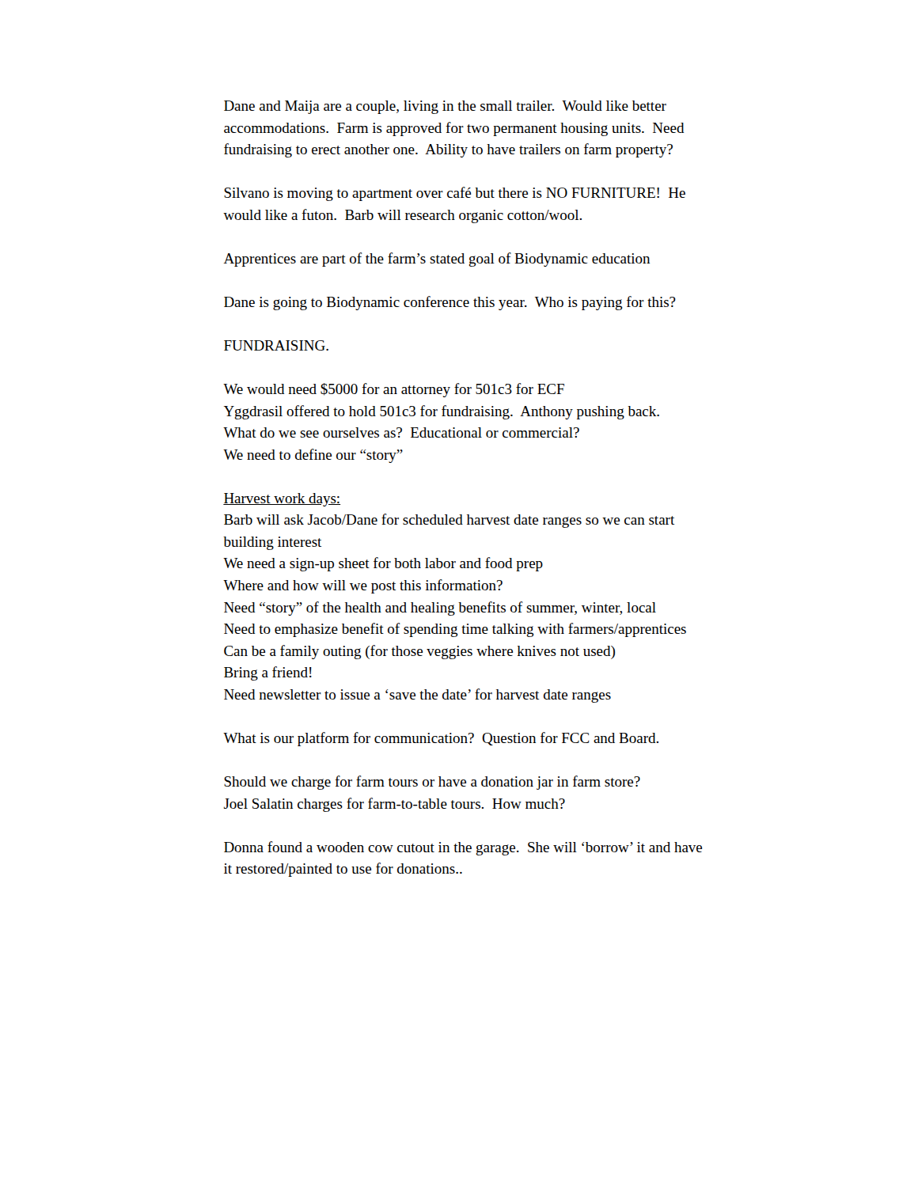Dane and Maija are a couple, living in the small trailer. Would like better accommodations. Farm is approved for two permanent housing units. Need fundraising to erect another one. Ability to have trailers on farm property?
Silvano is moving to apartment over café but there is NO FURNITURE! He would like a futon. Barb will research organic cotton/wool.
Apprentices are part of the farm’s stated goal of Biodynamic education
Dane is going to Biodynamic conference this year. Who is paying for this?
FUNDRAISING.
We would need $5000 for an attorney for 501c3 for ECF
Yggdrasil offered to hold 501c3 for fundraising. Anthony pushing back.
What do we see ourselves as? Educational or commercial?
We need to define our “story”
Harvest work days:
Barb will ask Jacob/Dane for scheduled harvest date ranges so we can start building interest
We need a sign-up sheet for both labor and food prep
Where and how will we post this information?
Need “story” of the health and healing benefits of summer, winter, local
Need to emphasize benefit of spending time talking with farmers/apprentices
Can be a family outing (for those veggies where knives not used)
Bring a friend!
Need newsletter to issue a ‘save the date’ for harvest date ranges
What is our platform for communication? Question for FCC and Board.
Should we charge for farm tours or have a donation jar in farm store?
Joel Salatin charges for farm-to-table tours. How much?
Donna found a wooden cow cutout in the garage. She will ‘borrow’ it and have it restored/painted to use for donations..